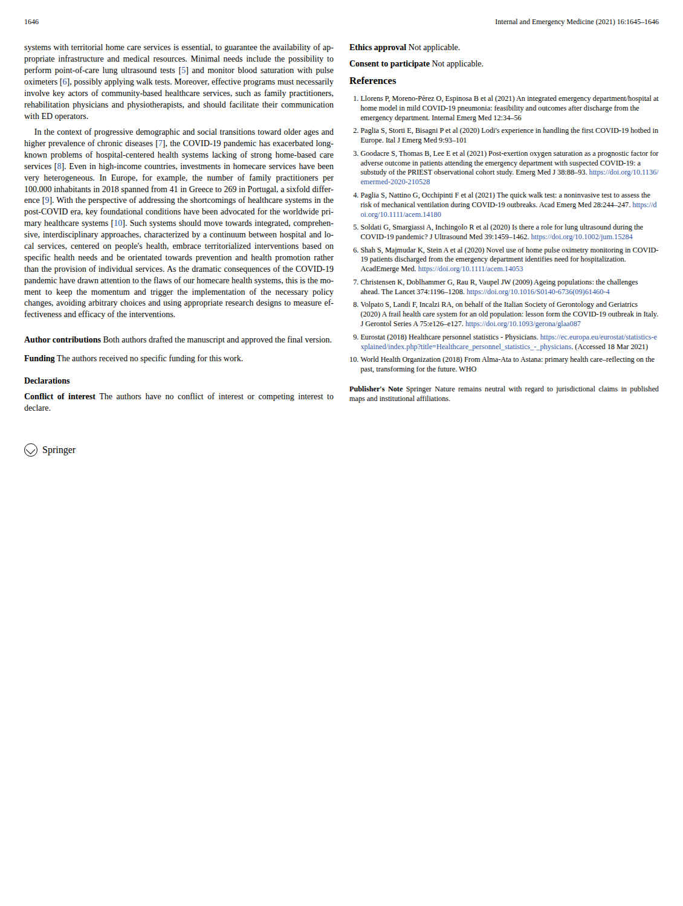1646 Internal and Emergency Medicine (2021) 16:1645–1646
systems with territorial home care services is essential, to guarantee the availability of appropriate infrastructure and medical resources. Minimal needs include the possibility to perform point-of-care lung ultrasound tests [5] and monitor blood saturation with pulse oximeters [6], possibly applying walk tests. Moreover, effective programs must necessarily involve key actors of community-based healthcare services, such as family practitioners, rehabilitation physicians and physiotherapists, and should facilitate their communication with ED operators.
In the context of progressive demographic and social transitions toward older ages and higher prevalence of chronic diseases [7], the COVID-19 pandemic has exacerbated long-known problems of hospital-centered health systems lacking of strong home-based care services [8]. Even in high-income countries, investments in homecare services have been very heterogeneous. In Europe, for example, the number of family practitioners per 100.000 inhabitants in 2018 spanned from 41 in Greece to 269 in Portugal, a sixfold difference [9]. With the perspective of addressing the shortcomings of healthcare systems in the post-COVID era, key foundational conditions have been advocated for the worldwide primary healthcare systems [10]. Such systems should move towards integrated, comprehensive, interdisciplinary approaches, characterized by a continuum between hospital and local services, centered on people's health, embrace territorialized interventions based on specific health needs and be orientated towards prevention and health promotion rather than the provision of individual services. As the dramatic consequences of the COVID-19 pandemic have drawn attention to the flaws of our homecare health systems, this is the moment to keep the momentum and trigger the implementation of the necessary policy changes, avoiding arbitrary choices and using appropriate research designs to measure effectiveness and efficacy of the interventions.
Author contributions Both authors drafted the manuscript and approved the final version.
Funding The authors received no specific funding for this work.
Declarations
Conflict of interest The authors have no conflict of interest or competing interest to declare.
Ethics approval Not applicable.
Consent to participate Not applicable.
References
Llorens P, Moreno-Pèrez O, Espinosa B et al (2021) An integrated emergency department/hospital at home model in mild COVID-19 pneumonia: feasibility and outcomes after discharge from the emergency department. Internal Emerg Med 12:34–56
Paglia S, Storti E, Bisagni P et al (2020) Lodi's experience in handling the first COVID-19 hotbed in Europe. Ital J Emerg Med 9:93–101
Goodacre S, Thomas B, Lee E et al (2021) Post-exertion oxygen saturation as a prognostic factor for adverse outcome in patients attending the emergency department with suspected COVID-19: a substudy of the PRIEST observational cohort study. Emerg Med J 38:88–93. https://doi.org/10.1136/emermed-2020-210528
Paglia S, Nattino G, Occhipinti F et al (2021) The quick walk test: a noninvasive test to assess the risk of mechanical ventilation during COVID-19 outbreaks. Acad Emerg Med 28:244–247. https://doi.org/10.1111/acem.14180
Soldati G, Smargiassi A, Inchingolo R et al (2020) Is there a role for lung ultrasound during the COVID-19 pandemic? J Ultrasound Med 39:1459–1462. https://doi.org/10.1002/jum.15284
Shah S, Majmudar K, Stein A et al (2020) Novel use of home pulse oximetry monitoring in COVID-19 patients discharged from the emergency department identifies need for hospitalization. AcadEmerge Med. https://doi.org/10.1111/acem.14053
Christensen K, Doblhammer G, Rau R, Vaupel JW (2009) Ageing populations: the challenges ahead. The Lancet 374:1196–1208. https://doi.org/10.1016/S0140-6736(09)61460-4
Volpato S, Landi F, Incalzi RA, on behalf of the Italian Society of Gerontology and Geriatrics (2020) A frail health care system for an old population: lesson form the COVID-19 outbreak in Italy. J Gerontol Series A 75:e126–e127. https://doi.org/10.1093/gerona/glaa087
Eurostat (2018) Healthcare personnel statistics - Physicians. https://ec.europa.eu/eurostat/statistics-explained/index.php?title=Healthcare_personnel_statistics_-_physicians. (Accessed 18 Mar 2021)
World Health Organization (2018) From Alma-Ata to Astana: primary health care–reflecting on the past, transforming for the future. WHO
Publisher's Note Springer Nature remains neutral with regard to jurisdictional claims in published maps and institutional affiliations.
Springer